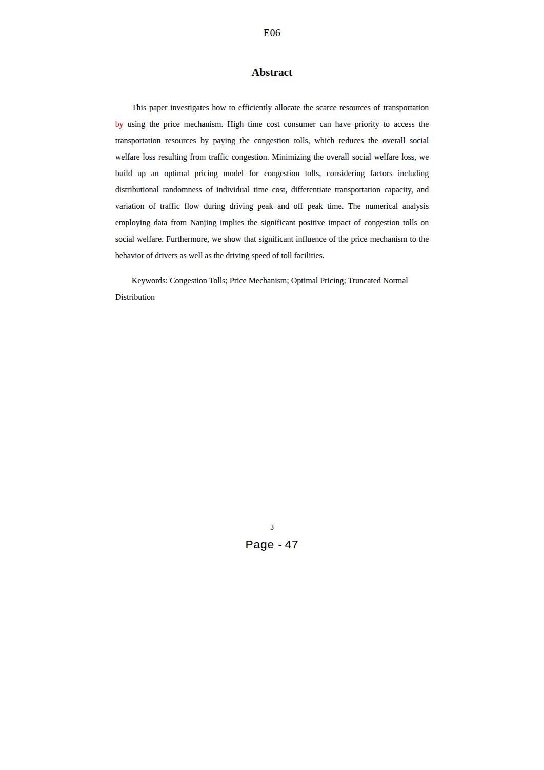E06
Abstract
This paper investigates how to efficiently allocate the scarce resources of transportation by using the price mechanism. High time cost consumer can have priority to access the transportation resources by paying the congestion tolls, which reduces the overall social welfare loss resulting from traffic congestion. Minimizing the overall social welfare loss, we build up an optimal pricing model for congestion tolls, considering factors including distributional randomness of individual time cost, differentiate transportation capacity, and variation of traffic flow during driving peak and off peak time. The numerical analysis employing data from Nanjing implies the significant positive impact of congestion tolls on social welfare. Furthermore, we show that significant influence of the price mechanism to the behavior of drivers as well as the driving speed of toll facilities.
Keywords: Congestion Tolls; Price Mechanism; Optimal Pricing; Truncated Normal Distribution
3
Page -47